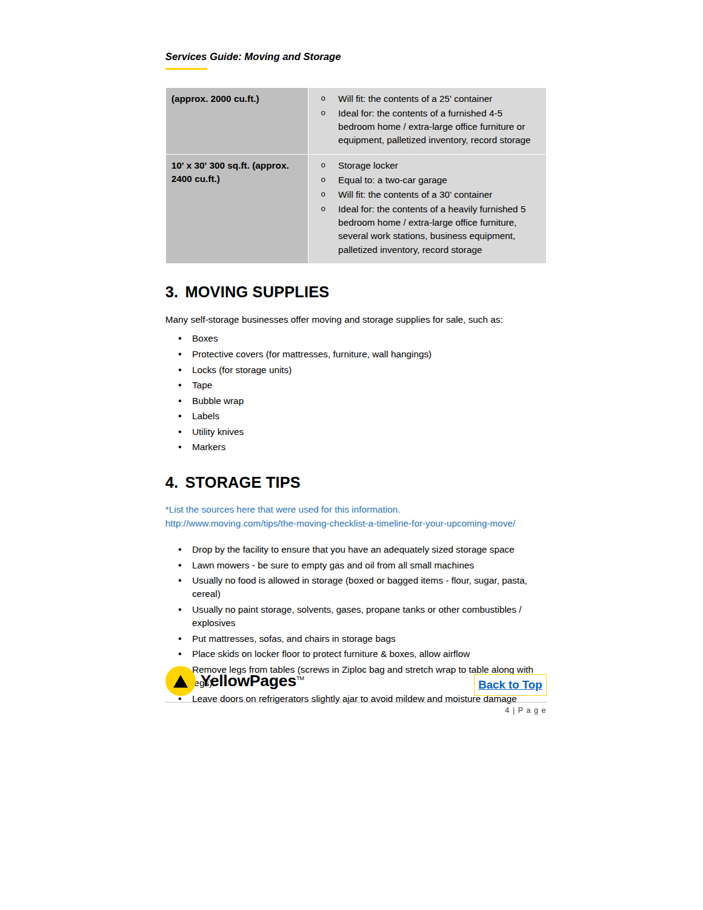Services Guide: Moving and Storage
| (approx. 2000 cu.ft.) | Will fit: the contents of a 25' container Ideal for: the contents of a furnished 4-5 bedroom home / extra-large office furniture or equipment, palletized inventory, record storage |
| 10' x 30' 300 sq.ft. (approx. 2400 cu.ft.) | Storage locker Equal to: a two-car garage Will fit: the contents of a 30' container Ideal for: the contents of a heavily furnished 5 bedroom home / extra-large office furniture, several work stations, business equipment, palletized inventory, record storage |
3. MOVING SUPPLIES
Many self-storage businesses offer moving and storage supplies for sale, such as:
Boxes
Protective covers (for mattresses, furniture, wall hangings)
Locks (for storage units)
Tape
Bubble wrap
Labels
Utility knives
Markers
4. STORAGE TIPS
*List the sources here that were used for this information.
http://www.moving.com/tips/the-moving-checklist-a-timeline-for-your-upcoming-move/
Drop by the facility to ensure that you have an adequately sized storage space
Lawn mowers - be sure to empty gas and oil from all small machines
Usually no food is allowed in storage (boxed or bagged items - flour, sugar, pasta, cereal)
Usually no paint storage, solvents, gases, propane tanks or other combustibles / explosives
Put mattresses, sofas, and chairs in storage bags
Place skids on locker floor to protect furniture & boxes, allow airflow
Remove legs from tables (screws in Ziploc bag and stretch wrap to table along with legs)
Leave doors on refrigerators slightly ajar to avoid mildew and moisture damage
YellowPagesTM
Back to Top
4 | P a g e